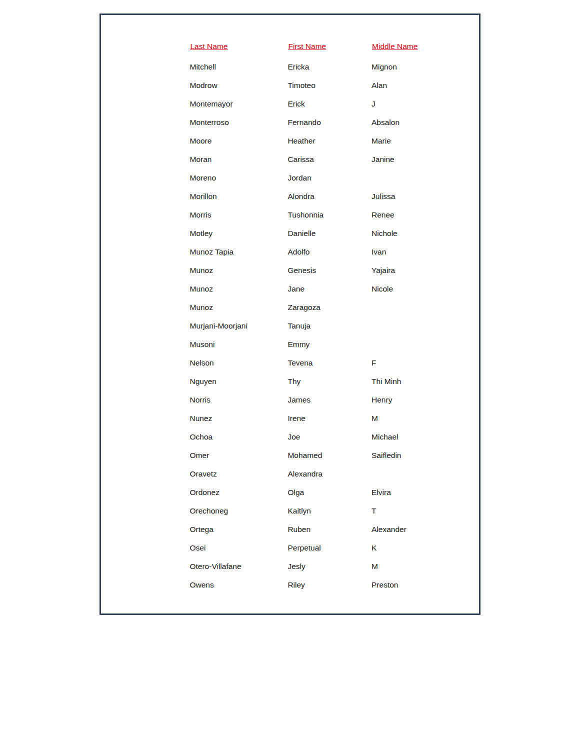| Last Name | First Name | Middle Name |
| --- | --- | --- |
| Mitchell | Ericka | Mignon |
| Modrow | Timoteo | Alan |
| Montemayor | Erick | J |
| Monterroso | Fernando | Absalon |
| Moore | Heather | Marie |
| Moran | Carissa | Janine |
| Moreno | Jordan | |
| Morillon | Alondra | Julissa |
| Morris | Tushonnia | Renee |
| Motley | Danielle | Nichole |
| Munoz Tapia | Adolfo | Ivan |
| Munoz | Genesis | Yajaira |
| Munoz | Jane | Nicole |
| Munoz | Zaragoza | |
| Murjani-Moorjani | Tanuja | |
| Musoni | Emmy | |
| Nelson | Tevena | F |
| Nguyen | Thy | Thi Minh |
| Norris | James | Henry |
| Nunez | Irene | M |
| Ochoa | Joe | Michael |
| Omer | Mohamed | Saifledin |
| Oravetz | Alexandra | |
| Ordonez | Olga | Elvira |
| Orechoneg | Kaitlyn | T |
| Ortega | Ruben | Alexander |
| Osei | Perpetual | K |
| Otero-Villafane | Jesly | M |
| Owens | Riley | Preston |